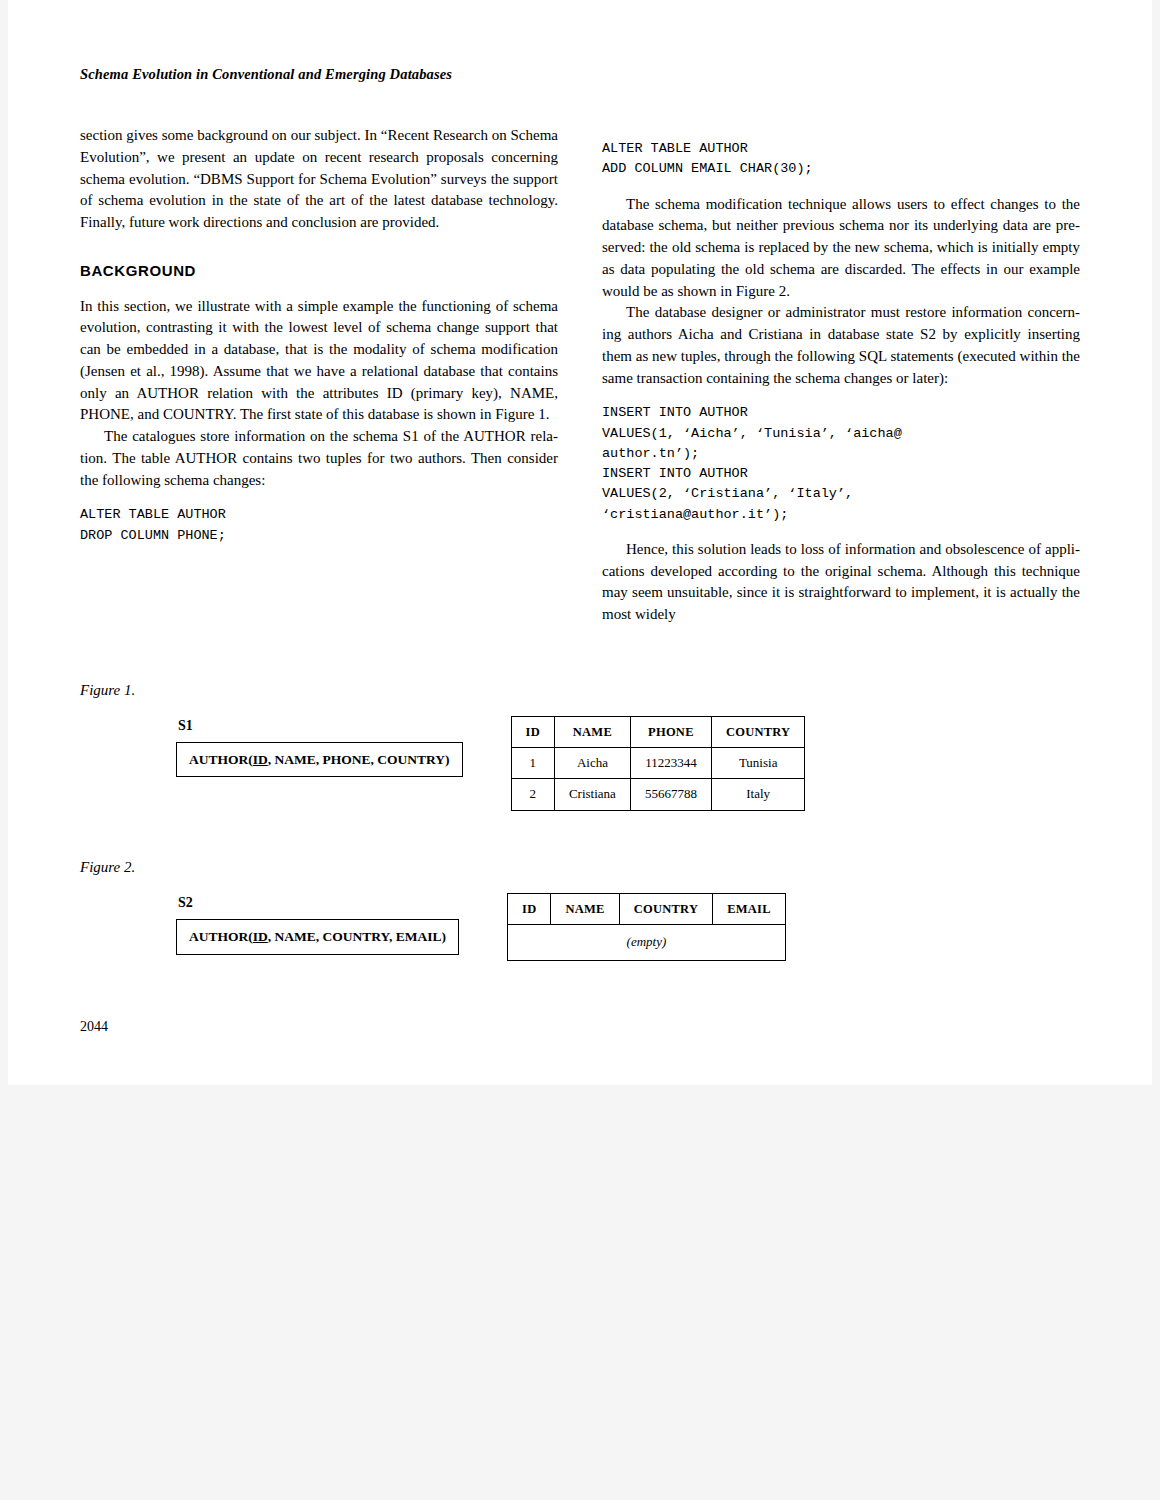Schema Evolution in Conventional and Emerging Databases
section gives some background on our subject. In “Recent Research on Schema Evolution”, we present an update on recent research proposals concerning schema evolution. “DBMS Support for Schema Evolution” surveys the support of schema evolution in the state of the art of the latest database technology. Finally, future work directions and conclusion are provided.
BACKGROUND
In this section, we illustrate with a simple example the functioning of schema evolution, contrasting it with the lowest level of schema change support that can be embedded in a database, that is the modality of schema modification (Jensen et al., 1998). Assume that we have a relational database that contains only an AUTHOR relation with the attributes ID (primary key), NAME, PHONE, and COUNTRY. The first state of this database is shown in Figure 1.
The catalogues store information on the schema S1 of the AUTHOR relation. The table AUTHOR contains two tuples for two authors. Then consider the following schema changes:
ALTER TABLE AUTHOR
DROP COLUMN PHONE;
ALTER TABLE AUTHOR
ADD COLUMN EMAIL CHAR(30);
The schema modification technique allows users to effect changes to the database schema, but neither previous schema nor its underlying data are preserved: the old schema is replaced by the new schema, which is initially empty as data populating the old schema are discarded. The effects in our example would be as shown in Figure 2.
The database designer or administrator must restore information concerning authors Aicha and Cristiana in database state S2 by explicitly inserting them as new tuples, through the following SQL statements (executed within the same transaction containing the schema changes or later):
INSERT INTO AUTHOR
VALUES(1, ‘Aicha’, ‘Tunisia’, ‘aicha@
author.tn’);
INSERT INTO AUTHOR
VALUES(2, ‘Cristiana’, ‘Italy’,
‘cristiana@author.it’);
Hence, this solution leads to loss of information and obsolescence of applications developed according to the original schema. Although this technique may seem unsuitable, since it is straightforward to implement, it is actually the most widely
Figure 1.
S1
AUTHOR(ID, NAME, PHONE, COUNTRY)
| ID | NAME | PHONE | COUNTRY |
| --- | --- | --- | --- |
| 1 | Aicha | 11223344 | Tunisia |
| 2 | Cristiana | 55667788 | Italy |
Figure 2.
S2
AUTHOR(ID, NAME, COUNTRY, EMAIL)
| ID | NAME | COUNTRY | EMAIL |
| --- | --- | --- | --- |
| (empty) |
2044